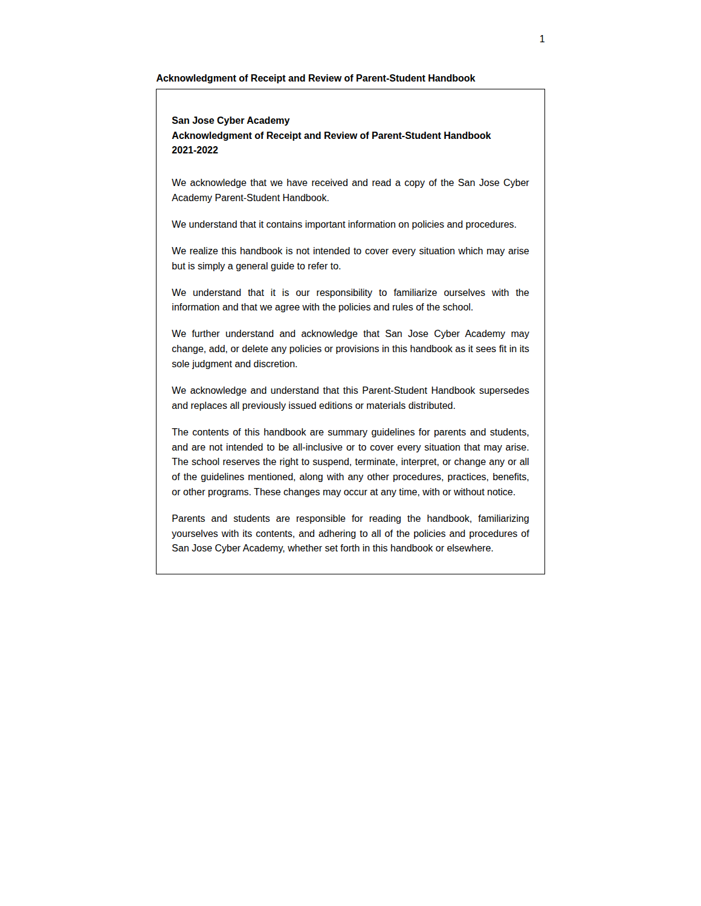1
Acknowledgment of Receipt and Review of Parent-Student Handbook
San Jose Cyber Academy
Acknowledgment of Receipt and Review of Parent-Student Handbook
2021-2022
We acknowledge that we have received and read a copy of the San Jose Cyber Academy Parent-Student Handbook.
We understand that it contains important information on policies and procedures.
We realize this handbook is not intended to cover every situation which may arise but is simply a general guide to refer to.
We understand that it is our responsibility to familiarize ourselves with the information and that we agree with the policies and rules of the school.
We further understand and acknowledge that San Jose Cyber Academy may change, add, or delete any policies or provisions in this handbook as it sees fit in its sole judgment and discretion.
We acknowledge and understand that this Parent-Student Handbook supersedes and replaces all previously issued editions or materials distributed.
The contents of this handbook are summary guidelines for parents and students, and are not intended to be all-inclusive or to cover every situation that may arise. The school reserves the right to suspend, terminate, interpret, or change any or all of the guidelines mentioned, along with any other procedures, practices, benefits, or other programs. These changes may occur at any time, with or without notice.
Parents and students are responsible for reading the handbook, familiarizing yourselves with its contents, and adhering to all of the policies and procedures of San Jose Cyber Academy, whether set forth in this handbook or elsewhere.